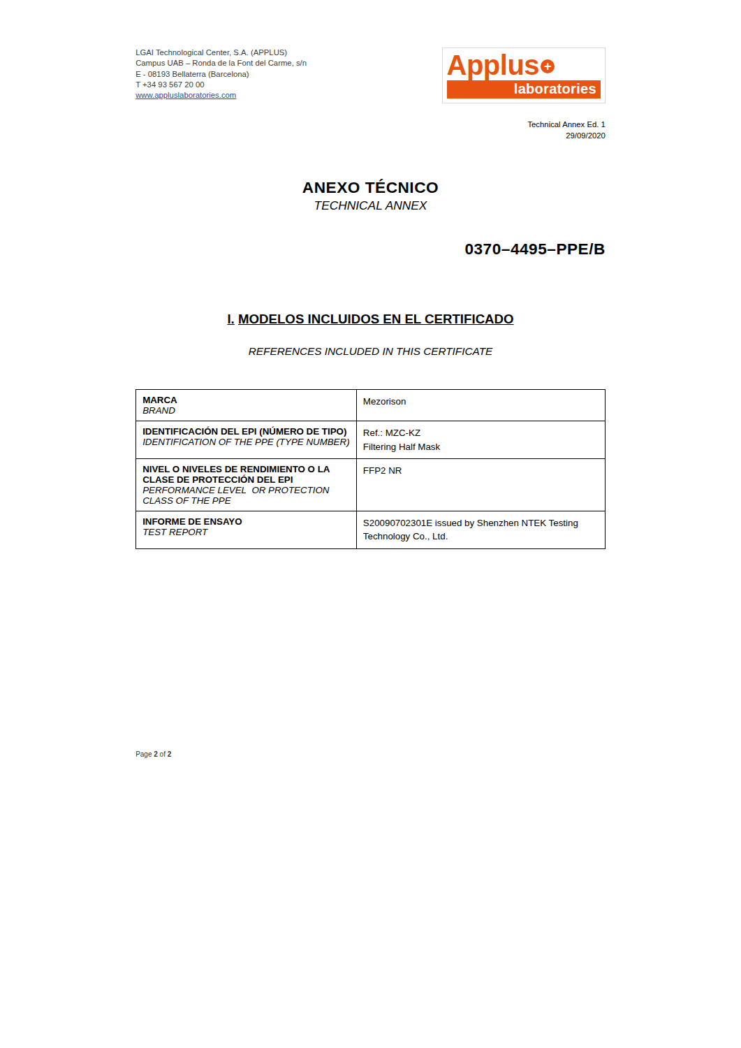LGAI Technological Center, S.A. (APPLUS)
Campus UAB – Ronda de la Font del Carme, s/n
E - 08193 Bellaterra (Barcelona)
T +34 93 567 20 00
www.appluslaboratories.com
Applus+ laboratories
Technical Annex Ed. 1
29/09/2020
ANEXO TÉCNICO
TECHNICAL ANNEX
0370–4495–PPE/B
I. MODELOS INCLUIDOS EN EL CERTIFICADO
REFERENCES INCLUDED IN THIS CERTIFICATE
| MARCA BRAND | Mezorison |
| IDENTIFICACIÓN DEL EPI (NÚMERO DE TIPO) IDENTIFICATION OF THE PPE (TYPE NUMBER) | Ref.: MZC-KZ Filtering Half Mask |
| NIVEL O NIVELES DE RENDIMIENTO O LA CLASE DE PROTECCIÓN DEL EPI PERFORMANCE LEVEL OR PROTECTION CLASS OF THE PPE | FFP2 NR |
| INFORME DE ENSAYO TEST REPORT | S20090702301E issued by Shenzhen NTEK Testing Technology Co., Ltd. |
Page 2 of 2